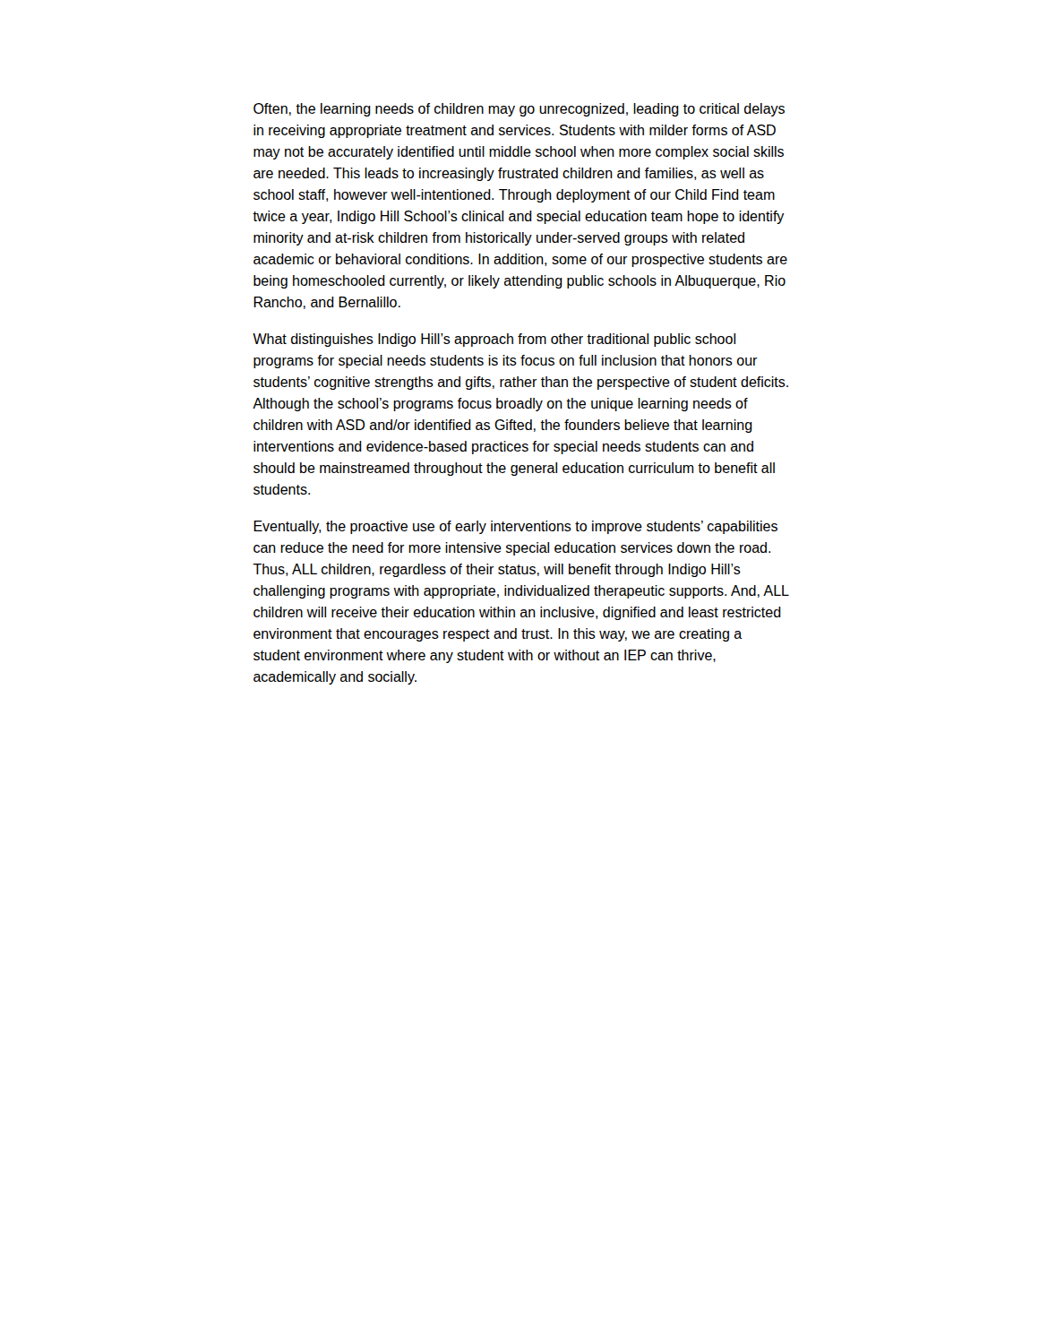Often, the learning needs of children may go unrecognized, leading to critical delays in receiving appropriate treatment and services. Students with milder forms of ASD may not be accurately identified until middle school when more complex social skills are needed. This leads to increasingly frustrated children and families, as well as school staff, however well-intentioned. Through deployment of our Child Find team twice a year, Indigo Hill School’s clinical and special education team hope to identify minority and at-risk children from historically under-served groups with related academic or behavioral conditions. In addition, some of our prospective students are being homeschooled currently, or likely attending public schools in Albuquerque, Rio Rancho, and Bernalillo.
What distinguishes Indigo Hill’s approach from other traditional public school programs for special needs students is its focus on full inclusion that honors our students’ cognitive strengths and gifts, rather than the perspective of student deficits. Although the school’s programs focus broadly on the unique learning needs of children with ASD and/or identified as Gifted, the founders believe that learning interventions and evidence-based practices for special needs students can and should be mainstreamed throughout the general education curriculum to benefit all students.
Eventually, the proactive use of early interventions to improve students’ capabilities can reduce the need for more intensive special education services down the road. Thus, ALL children, regardless of their status, will benefit through Indigo Hill’s challenging programs with appropriate, individualized therapeutic supports. And, ALL children will receive their education within an inclusive, dignified and least restricted environment that encourages respect and trust. In this way, we are creating a student environment where any student with or without an IEP can thrive, academically and socially.